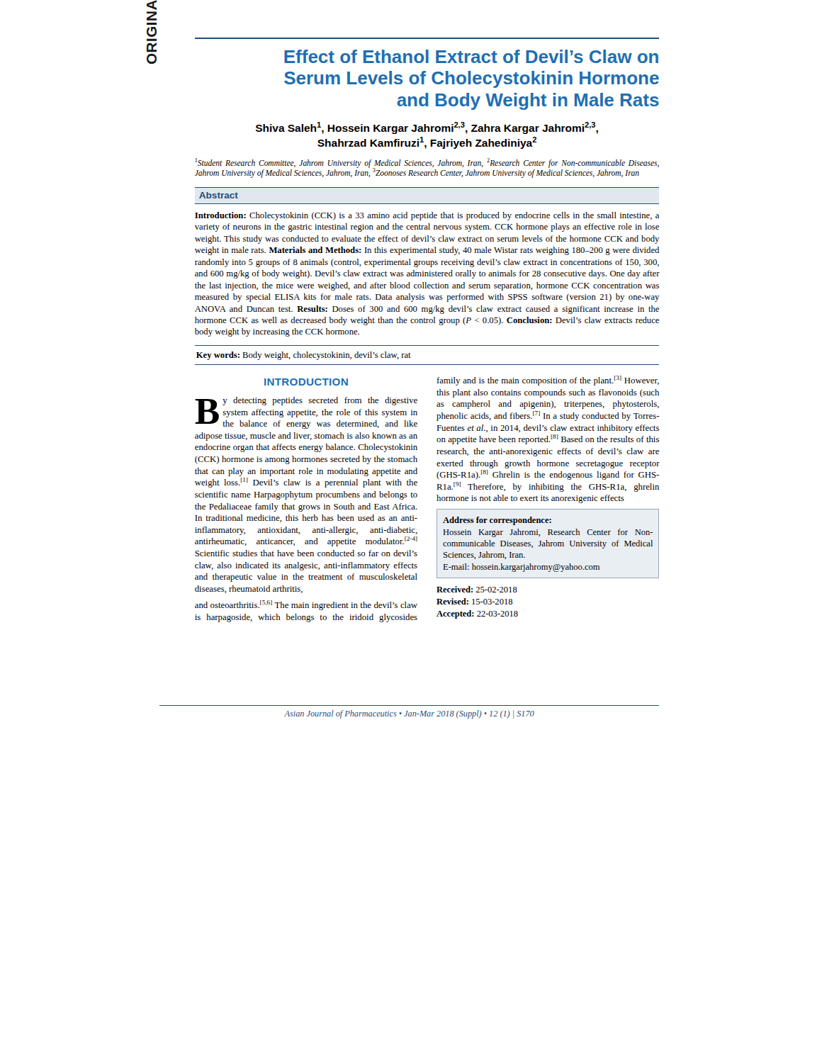ORIGINAL ARTICLE
Effect of Ethanol Extract of Devil’s Claw on
Serum Levels of Cholecystokinin Hormone
and Body Weight in Male Rats
Shiva Saleh1, Hossein Kargar Jahromi2,3, Zahra Kargar Jahromi2,3,
Shahrzad Kamfiruzi1, Fajriyeh Zahediniya2
1Student Research Committee, Jahrom University of Medical Sciences, Jahrom, Iran, 2Research Center for Non-communicable Diseases, Jahrom University of Medical Sciences, Jahrom, Iran, 3Zoonoses Research Center, Jahrom University of Medical Sciences, Jahrom, Iran
Abstract
Introduction: Cholecystokinin (CCK) is a 33 amino acid peptide that is produced by endocrine cells in the small intestine, a variety of neurons in the gastric intestinal region and the central nervous system. CCK hormone plays an effective role in lose weight. This study was conducted to evaluate the effect of devil’s claw extract on serum levels of the hormone CCK and body weight in male rats. Materials and Methods: In this experimental study, 40 male Wistar rats weighing 180–200 g were divided randomly into 5 groups of 8 animals (control, experimental groups receiving devil’s claw extract in concentrations of 150, 300, and 600 mg/kg of body weight). Devil’s claw extract was administered orally to animals for 28 consecutive days. One day after the last injection, the mice were weighed, and after blood collection and serum separation, hormone CCK concentration was measured by special ELISA kits for male rats. Data analysis was performed with SPSS software (version 21) by one-way ANOVA and Duncan test. Results: Doses of 300 and 600 mg/kg devil’s claw extract caused a significant increase in the hormone CCK as well as decreased body weight than the control group (P < 0.05). Conclusion: Devil’s claw extracts reduce body weight by increasing the CCK hormone.
Key words: Body weight, cholecystokinin, devil’s claw, rat
INTRODUCTION
By detecting peptides secreted from the digestive system affecting appetite, the role of this system in the balance of energy was determined, and like adipose tissue, muscle and liver, stomach is also known as an endocrine organ that affects energy balance. Cholecystokinin (CCK) hormone is among hormones secreted by the stomach that can play an important role in modulating appetite and weight loss.[1] Devil’s claw is a perennial plant with the scientific name Harpagophytum procumbens and belongs to the Pedaliaceae family that grows in South and East Africa. In traditional medicine, this herb has been used as an anti-inflammatory, antioxidant, anti-allergic, anti-diabetic, antirheumatic, anticancer, and appetite modulator.[2-4] Scientific studies that have been conducted so far on devil’s claw, also indicated its analgesic, anti-inflammatory effects and therapeutic value in the treatment of musculoskeletal diseases, rheumatoid arthritis,
and osteoarthritis.[5,6] The main ingredient in the devil’s claw is harpagoside, which belongs to the iridoid glycosides family and is the main composition of the plant.[3] However, this plant also contains compounds such as flavonoids (such as campherol and apigenin), triterpenes, phytosterols, phenolic acids, and fibers.[7] In a study conducted by Torres-Fuentes et al., in 2014, devil’s claw extract inhibitory effects on appetite have been reported.[8] Based on the results of this research, the anti-anorexigenic effects of devil’s claw are exerted through growth hormone secretagogue receptor (GHS-R1a).[8] Ghrelin is the endogenous ligand for GHS-R1a.[9] Therefore, by inhibiting the GHS-R1a, ghrelin hormone is not able to exert its anorexigenic effects
Address for correspondence:
Hossein Kargar Jahromi, Research Center for Non-communicable Diseases, Jahrom University of Medical Sciences, Jahrom, Iran.
E-mail: hossein.kargarjahromy@yahoo.com
Received: 25-02-2018
Revised: 15-03-2018
Accepted: 22-03-2018
Asian Journal of Pharmaceutics • Jan-Mar 2018 (Suppl) • 12 (1) | S170